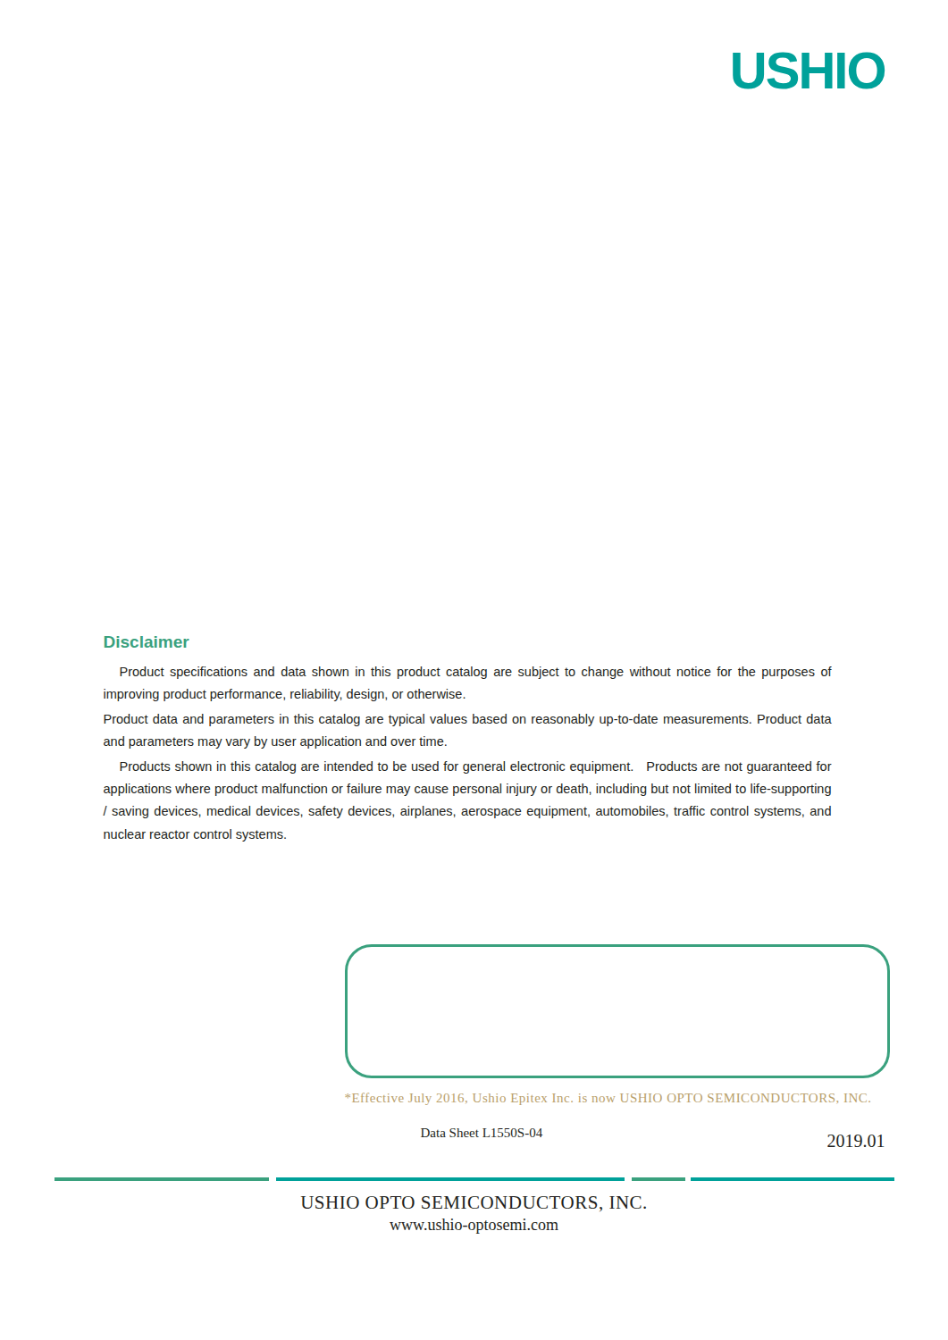USHIO
Disclaimer
Product specifications and data shown in this product catalog are subject to change without notice for the purposes of improving product performance, reliability, design, or otherwise.
Product data and parameters in this catalog are typical values based on reasonably up-to-date measurements. Product data and parameters may vary by user application and over time.
Products shown in this catalog are intended to be used for general electronic equipment. Products are not guaranteed for applications where product malfunction or failure may cause personal injury or death, including but not limited to life-supporting / saving devices, medical devices, safety devices, airplanes, aerospace equipment, automobiles, traffic control systems, and nuclear reactor control systems.
*Effective July 2016, Ushio Epitex Inc. is now USHIO OPTO SEMICONDUCTORS, INC.
Data Sheet L1550S-04 2019.01
USHIO OPTO SEMICONDUCTORS, INC.
www.ushio-optosemi.com